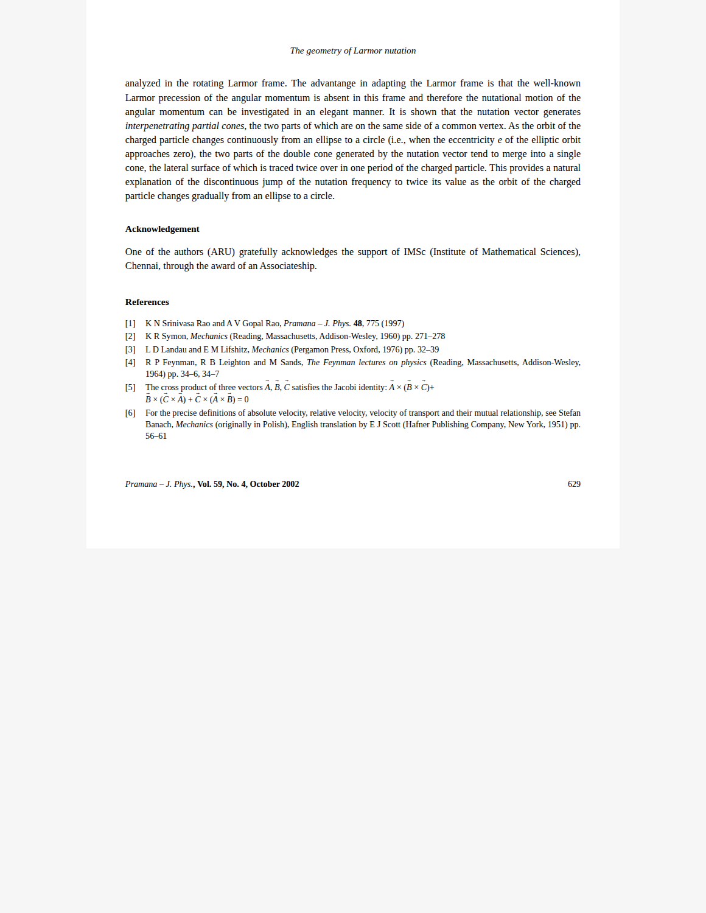The geometry of Larmor nutation
analyzed in the rotating Larmor frame. The advantange in adapting the Larmor frame is that the well-known Larmor precession of the angular momentum is absent in this frame and therefore the nutational motion of the angular momentum can be investigated in an elegant manner. It is shown that the nutation vector generates interpenetrating partial cones, the two parts of which are on the same side of a common vertex. As the orbit of the charged particle changes continuously from an ellipse to a circle (i.e., when the eccentricity e of the elliptic orbit approaches zero), the two parts of the double cone generated by the nutation vector tend to merge into a single cone, the lateral surface of which is traced twice over in one period of the charged particle. This provides a natural explanation of the discontinuous jump of the nutation frequency to twice its value as the orbit of the charged particle changes gradually from an ellipse to a circle.
Acknowledgement
One of the authors (ARU) gratefully acknowledges the support of IMSc (Institute of Mathematical Sciences), Chennai, through the award of an Associateship.
References
[1] K N Srinivasa Rao and A V Gopal Rao, Pramana – J. Phys. 48, 775 (1997)
[2] K R Symon, Mechanics (Reading, Massachusetts, Addison-Wesley, 1960) pp. 271–278
[3] L D Landau and E M Lifshitz, Mechanics (Pergamon Press, Oxford, 1976) pp. 32–39
[4] R P Feynman, R B Leighton and M Sands, The Feynman lectures on physics (Reading, Massachusetts, Addison-Wesley, 1964) pp. 34–6, 34–7
[5] The cross product of three vectors A, B, C satisfies the Jacobi identity: A × (B × C)+ B × (C × A) + C × (A × B) = 0
[6] For the precise definitions of absolute velocity, relative velocity, velocity of transport and their mutual relationship, see Stefan Banach, Mechanics (originally in Polish), English translation by E J Scott (Hafner Publishing Company, New York, 1951) pp. 56–61
Pramana – J. Phys., Vol. 59, No. 4, October 2002 629